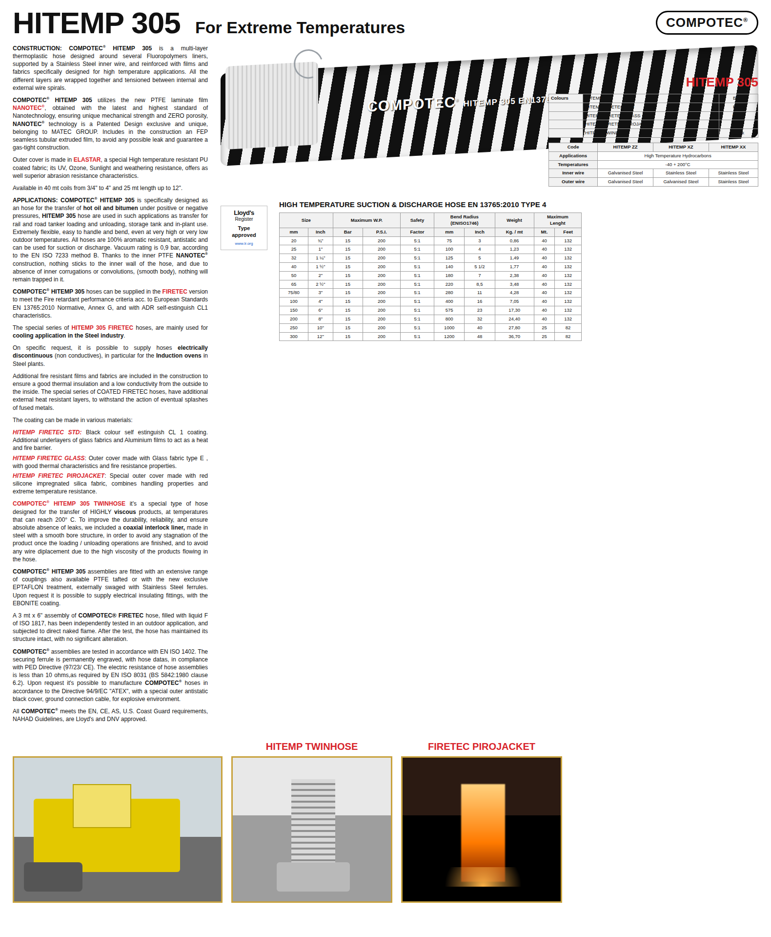HITEMP 305 For Extreme Temperatures
COMPOTEC®
CONSTRUCTION: COMPOTEC® HITEMP 305 is a multi-layer thermoplastic hose designed around several Fluoropolymers liners, supported by a Stainless Steel inner wire, and reinforced with films and fabrics specifically designed for high temperature applications. All the different layers are wrapped together and tensioned between internal and external wire spirals.
COMPOTEC® HITEMP 305 utilizes the new PTFE laminate film NANOTEC®, obtained with the latest and highest standard of Nanotechnology, ensuring unique mechanical strength and ZERO porosity, NANOTEC® technology is a Patented Design exclusive and unique, belonging to MATEC GROUP. Includes in the construction an FEP seamless tubular extruded film, to avoid any possible leak and guarantee a gas-tight construction.
Outer cover is made in ELASTAR, a special High temperature resistant PU coated fabric; its UV, Ozone, Sunlight and weathering resistance, offers as well superior abrasion resistance characteristics.
Available in 40 mt coils from 3/4" to 4" and 25 mt length up to 12".
APPLICATIONS: COMPOTEC® HITEMP 305 is specifically designed as an hose for the transfer of hot oil and bitumen under positive or negative pressures, HITEMP 305 hose are used in such applications as transfer for rail and road tanker loading and unloading, storage tank and in-plant use. Extremely flexible, easy to handle and bend, even at very high or very low outdoor temperatures. All hoses are 100% aromatic resistant, antistatic and can be used for suction or discharge. Vacuum rating is 0,9 bar, according to the EN ISO 7233 method B. Thanks to the inner PTFE NANOTEC® construction, nothing sticks to the inner wall of the hose, and due to absence of inner corrugations or convolutions, (smooth body), nothing will remain trapped in it.
COMPOTEC® HITEMP 305 hoses can be supplied in the FIRETEC version to meet the Fire retardant performance criteria acc. to European Standards EN 13765:2010 Normative, Annex G, and with ADR self-estinguish CL1 characteristics.
The special series of HITEMP 305 FIRETEC hoses, are mainly used for cooling application in the Steel industry.
On specific request, it is possible to supply hoses electrically discontinuous (non conductives), in particular for the Induction ovens in Steel plants.
Additional fire resistant films and fabrics are included in the construction to ensure a good thermal insulation and a low conductivity from the outside to the inside. The special series of COATED FIRETEC hoses, have additional external heat resistant layers, to withstand the action of eventual splashes of fused metals.
The coating can be made in various materials:
HITEMP FIRETEC STD: Black colour self estinguish CL 1 coating. Additional underlayers of glass fabrics and Aluminium films to act as a heat and fire barrier.
HITEMP FIRETEC GLASS: Outer cover made with Glass fabric type E , with good thermal characteristics and fire resistance properties.
HITEMP FIRETEC PIROJACKET: Special outer cover made with red silicone impregnated silica fabric, combines handling properties and extreme temperature resistance.
COMPOTEC® HITEMP 305 TWINHOSE it's a special type of hose designed for the transfer of HIGHLY viscous products, at temperatures that can reach 200° C. To improve the durability, reliability, and ensure absolute absence of leaks, we included a coaxial interlock liner, made in steel with a smooth bore structure, in order to avoid any stagnation of the product once the loading / unloading operations are finished, and to avoid any wire diplacement due to the high viscosity of the products flowing in the hose.
COMPOTEC® HITEMP 305 assemblies are fitted with an extensive range of couplings also available PTFE tafted or with the new exclusive EPTAFLON treatment, externally swaged with Stainless Steel ferrules. Upon request it is possible to supply electrical insulating fittings, with the EBONITE coating.
A 3 mt x 6" assembly of COMPOTEC® FIRETEC hose, filled with liquid F of ISO 1817, has been independently tested in an outdoor application, and subjected to direct naked flame. After the test, the hose has maintained its structure intact, with no significant alteration.
COMPOTEC® assemblies are tested in accordance with EN ISO 1402. The securing ferrule is permanently engraved, with hose datas, in compliance with PED Directive (97/23/ CE). The electric resistance of hose assemblies is less than 10 ohms,as required by EN ISO 8031 (BS 5842:1980 clause 6.2). Upon request it's possible to manufacture COMPOTEC® hoses in accordance to the Directive 94/9/EC "ATEX", with a special outer antistatic black cover, ground connection cable, for explosive environment.
All COMPOTEC® meets the EN, CE, AS, U.S. Coast Guard requirements, NAHAD Guidelines, are Lloyd's and DNV approved.
COMPOTEC® HITEMP 305 EN13765:2010
Lloyd's
Register
Type
approved
www.lr.org
HIGH TEMPERATURE SUCTION & DISCHARGE HOSE EN 13765:2010 TYPE 4
| Size | Maximum W.P. | Safety | Bend Radius (ENISO1746) | Weight | Maximum Lenght |
| --- | --- | --- | --- | --- | --- |
| mm | Inch | Bar | P.S.I. | Factor | mm | Inch | Kg. / mt | Mt. | Feet |
| 20 | ¾" | 15 | 200 | 5:1 | 75 | 3 | 0,86 | 40 | 132 |
| 25 | 1" | 15 | 200 | 5:1 | 100 | 4 | 1,23 | 40 | 132 |
| 32 | 1 ¼" | 15 | 200 | 5:1 | 125 | 5 | 1,49 | 40 | 132 |
| 40 | 1 ½" | 15 | 200 | 5:1 | 140 | 5 1/2 | 1,77 | 40 | 132 |
| 50 | 2" | 15 | 200 | 5:1 | 180 | 7 | 2,38 | 40 | 132 |
| 65 | 2 ½" | 15 | 200 | 5:1 | 220 | 8,5 | 3,48 | 40 | 132 |
| 75/80 | 3" | 15 | 200 | 5:1 | 280 | 11 | 4,28 | 40 | 132 |
| 100 | 4" | 15 | 200 | 5:1 | 400 | 16 | 7,05 | 40 | 132 |
| 150 | 6" | 15 | 200 | 5:1 | 575 | 23 | 17,30 | 40 | 132 |
| 200 | 8" | 15 | 200 | 5:1 | 800 | 32 | 24,40 | 40 | 132 |
| 250 | 10" | 15 | 200 | 5:1 | 1000 | 40 | 27,80 | 25 | 82 |
| 300 | 12" | 15 | 200 | 5:1 | 1200 | 48 | 36,70 | 25 | 82 |
HITEMP 305
| Colours | HITEMP 305 | Black |
| | HITEMP FIRETEC STD | Black |
| | HITEMP FIRETEC GLASS | White |
| | HITEMP FIRETEC PIROJACKET | Red |
| | HITEMP TWINHOSE | Black |
| Code | HITEMP ZZ | HITEMP XZ | HITEMP XX |
| --- | --- | --- | --- |
| Applications | High Temperature Hydrocarbons |
| Temperatures | -40 + 200°C |
| Inner wire | Galvanised Steel | Stainless Steel | Stainless Steel |
| Outer wire | Galvanised Steel | Galvanised Steel | Stainless Steel |
HITEMP TWINHOSE
FIRETEC PIROJACKET